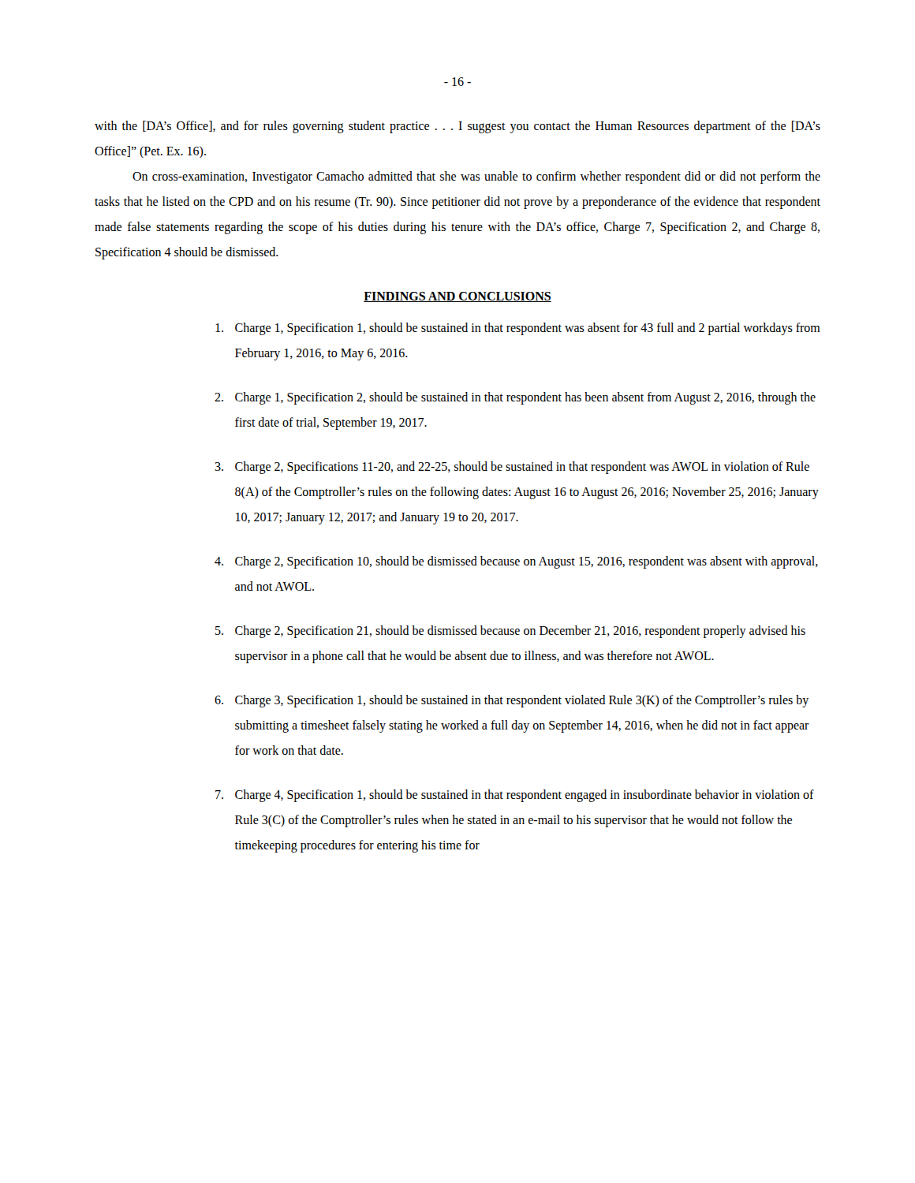- 16 -
with the [DA’s Office], and for rules governing student practice . . . I suggest you contact the Human Resources department of the [DA’s Office]” (Pet. Ex. 16).
On cross-examination, Investigator Camacho admitted that she was unable to confirm whether respondent did or did not perform the tasks that he listed on the CPD and on his resume (Tr. 90). Since petitioner did not prove by a preponderance of the evidence that respondent made false statements regarding the scope of his duties during his tenure with the DA’s office, Charge 7, Specification 2, and Charge 8, Specification 4 should be dismissed.
FINDINGS AND CONCLUSIONS
Charge 1, Specification 1, should be sustained in that respondent was absent for 43 full and 2 partial workdays from February 1, 2016, to May 6, 2016.
Charge 1, Specification 2, should be sustained in that respondent has been absent from August 2, 2016, through the first date of trial, September 19, 2017.
Charge 2, Specifications 11-20, and 22-25, should be sustained in that respondent was AWOL in violation of Rule 8(A) of the Comptroller’s rules on the following dates: August 16 to August 26, 2016; November 25, 2016; January 10, 2017; January 12, 2017; and January 19 to 20, 2017.
Charge 2, Specification 10, should be dismissed because on August 15, 2016, respondent was absent with approval, and not AWOL.
Charge 2, Specification 21, should be dismissed because on December 21, 2016, respondent properly advised his supervisor in a phone call that he would be absent due to illness, and was therefore not AWOL.
Charge 3, Specification 1, should be sustained in that respondent violated Rule 3(K) of the Comptroller’s rules by submitting a timesheet falsely stating he worked a full day on September 14, 2016, when he did not in fact appear for work on that date.
Charge 4, Specification 1, should be sustained in that respondent engaged in insubordinate behavior in violation of Rule 3(C) of the Comptroller’s rules when he stated in an e-mail to his supervisor that he would not follow the timekeeping procedures for entering his time for